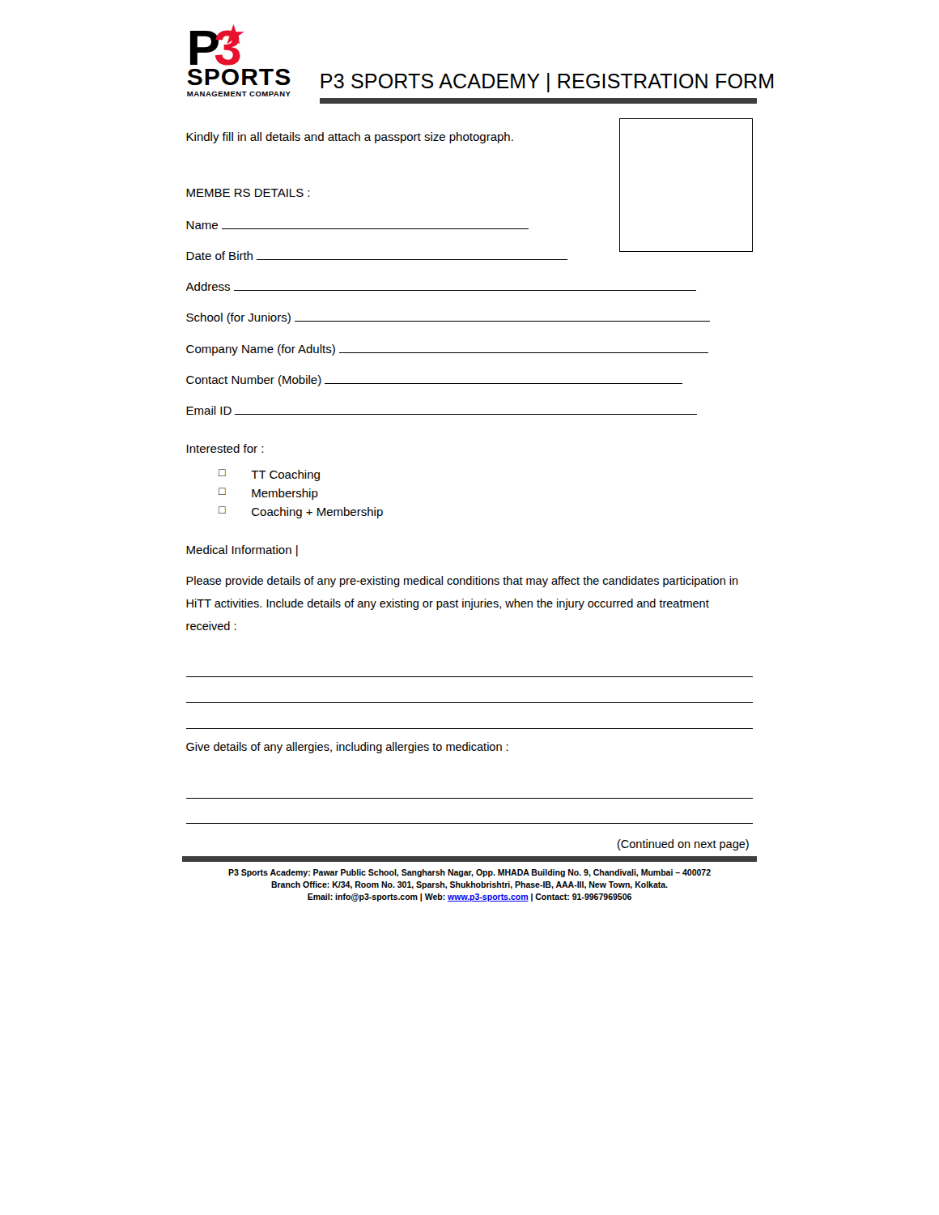★ P 3
SPORTS
MANAGEMENT COMPANY
P3 SPORTS ACADEMY | REGISTRATION FORM
Kindly fill in all details and attach a passport size photograph.
MEMBE RS DETAILS :
Name
Date of Birth
Address
School (for Juniors)
Company Name (for Adults)
Contact Number (Mobile)
Email ID
Interested for :
TT Coaching
Membership
Coaching + Membership
Medical Information |
Please provide details of any pre-existing medical conditions that may affect the candidates participation in HiTT activities. Include details of any existing or past injuries, when the injury occurred and treatment received :
Give details of any allergies, including allergies to medication :
(Continued on next page)
P3 Sports Academy: Pawar Public School, Sangharsh Nagar, Opp. MHADA Building No. 9, Chandivali, Mumbai – 400072
Branch Office: K/34, Room No. 301, Sparsh, Shukhobrishtri, Phase-IB, AAA-III, New Town, Kolkata.
Email: info@p3-sports.com | Web: www.p3-sports.com | Contact: 91-9967969506